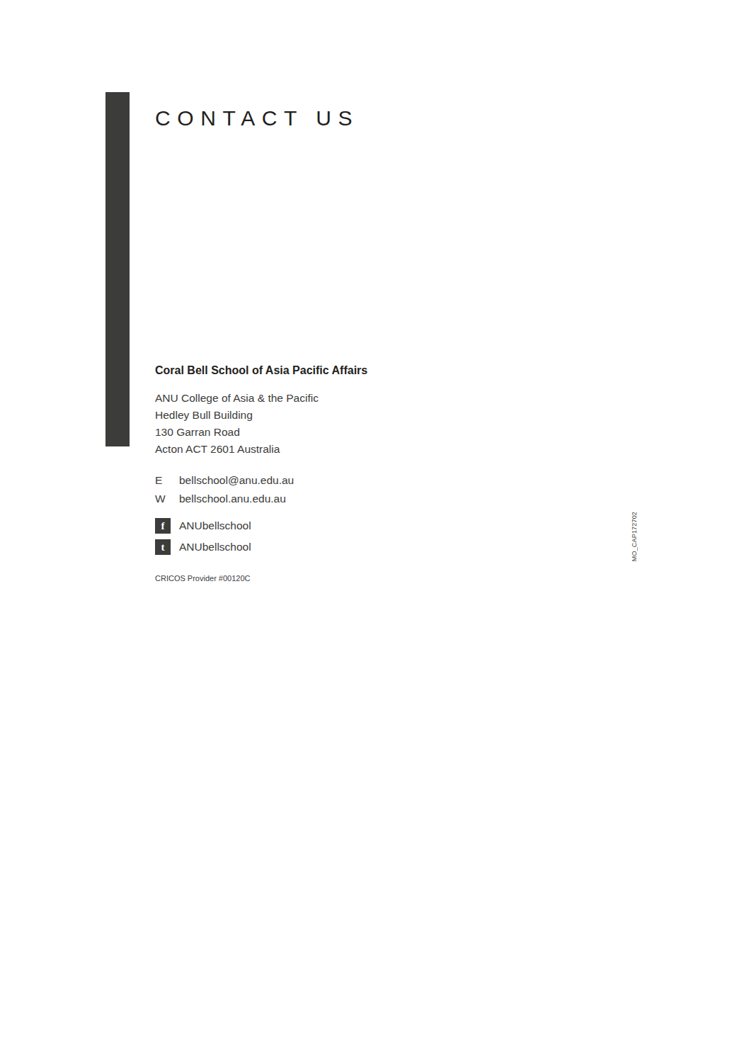CONTACT US
Coral Bell School of Asia Pacific Affairs
ANU College of Asia & the Pacific
Hedley Bull Building
130 Garran Road
Acton ACT 2601 Australia
E bellschool@anu.edu.au
W bellschool.anu.edu.au
f ANUbellschool
t ANUbellschool
CRICOS Provider #00120C
MO_CAP172702